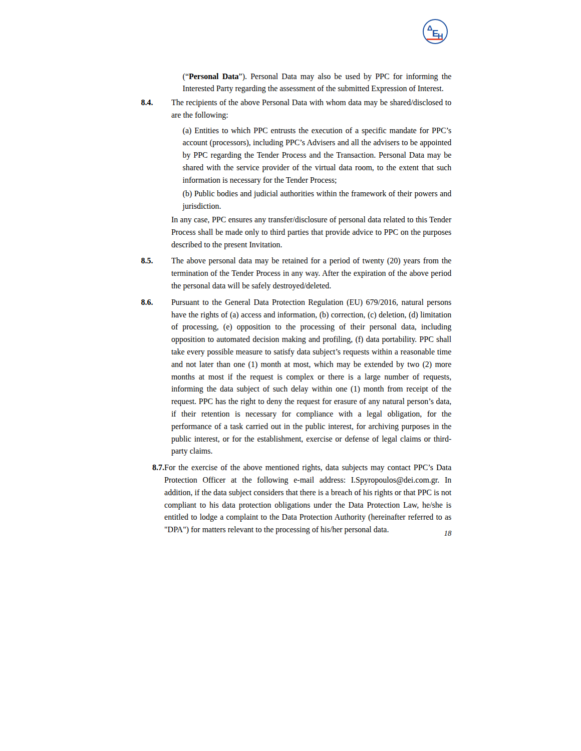ΔEH
(“Personal Data”). Personal Data may also be used by PPC for informing the Interested Party regarding the assessment of the submitted Expression of Interest.
8.4.
The recipients of the above Personal Data with whom data may be shared/disclosed to are the following:
(a) Entities to which PPC entrusts the execution of a specific mandate for PPC’s account (processors), including PPC’s Advisers and all the advisers to be appointed by PPC regarding the Tender Process and the Transaction. Personal Data may be shared with the service provider of the virtual data room, to the extent that such information is necessary for the Tender Process;
(b) Public bodies and judicial authorities within the framework of their powers and jurisdiction.
In any case, PPC ensures any transfer/disclosure of personal data related to this Tender Process shall be made only to third parties that provide advice to PPC on the purposes described to the present Invitation.
8.5.
The above personal data may be retained for a period of twenty (20) years from the termination of the Tender Process in any way. After the expiration of the above period the personal data will be safely destroyed/deleted.
8.6.
Pursuant to the General Data Protection Regulation (EU) 679/2016, natural persons have the rights of (a) access and information, (b) correction, (c) deletion, (d) limitation of processing, (e) opposition to the processing of their personal data, including opposition to automated decision making and profiling, (f) data portability. PPC shall take every possible measure to satisfy data subject’s requests within a reasonable time and not later than one (1) month at most, which may be extended by two (2) more months at most if the request is complex or there is a large number of requests, informing the data subject of such delay within one (1) month from receipt of the request. PPC has the right to deny the request for erasure of any natural person’s data, if their retention is necessary for compliance with a legal obligation, for the performance of a task carried out in the public interest, for archiving purposes in the public interest, or for the establishment, exercise or defense of legal claims or third-party claims.
8.7.
For the exercise of the above mentioned rights, data subjects may contact PPC’s Data Protection Officer at the following e-mail address: I.Spyropoulos@dei.com.gr. In addition, if the data subject considers that there is a breach of his rights or that PPC is not compliant to his data protection obligations under the Data Protection Law, he/she is entitled to lodge a complaint to the Data Protection Authority (hereinafter referred to as "DPA") for matters relevant to the processing of his/her personal data.
18